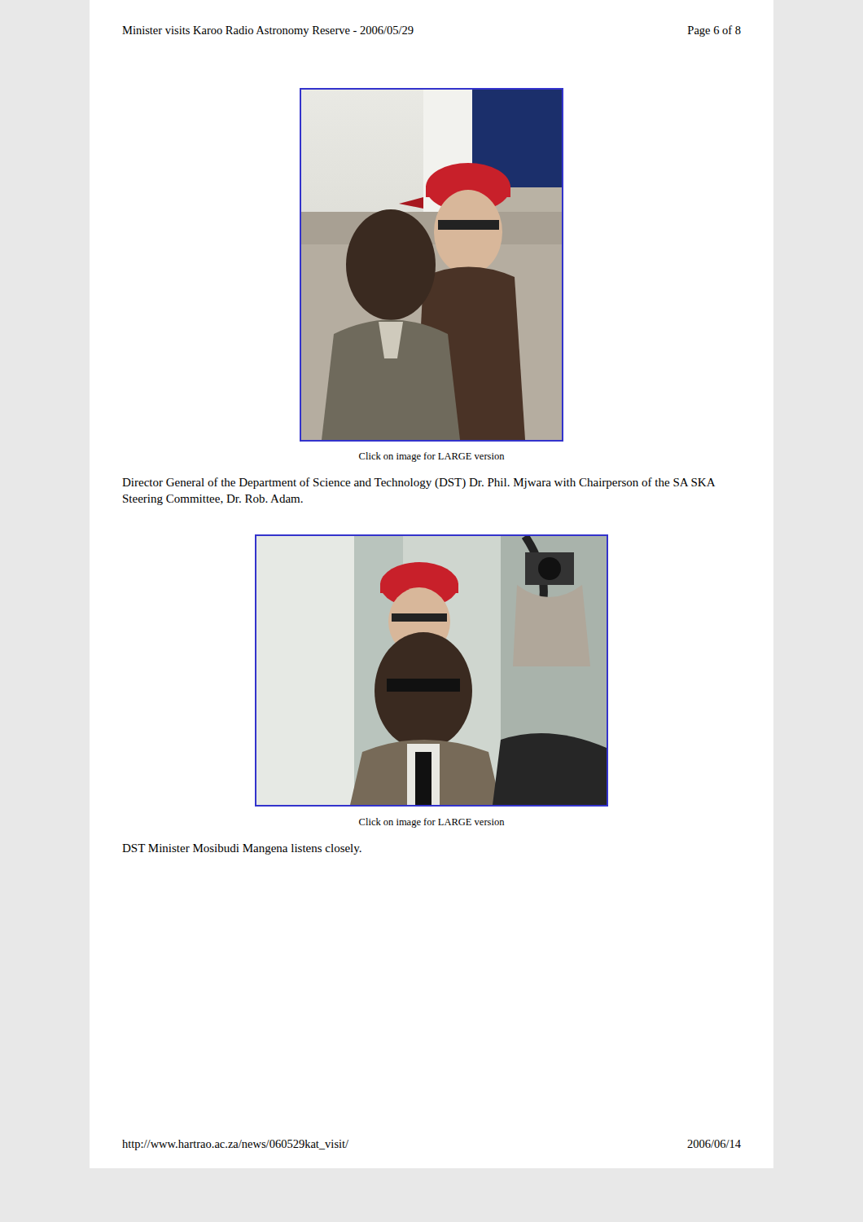Minister visits Karoo Radio Astronomy Reserve - 2006/05/29 Page 6 of 8
Click on image for LARGE version
Director General of the Department of Science and Technology (DST) Dr. Phil. Mjwara with Chairperson of the SA SKA Steering Committee, Dr. Rob. Adam.
Click on image for LARGE version
DST Minister Mosibudi Mangena listens closely.
http://www.hartrao.ac.za/news/060529kat_visit/ 2006/06/14